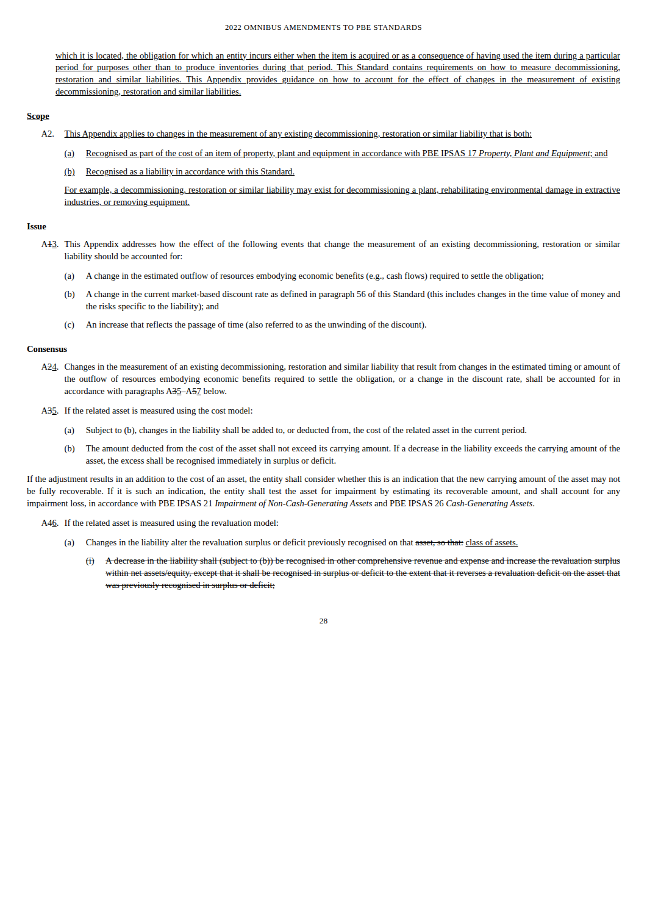2022 OMNIBUS AMENDMENTS TO PBE STANDARDS
which it is located, the obligation for which an entity incurs either when the item is acquired or as a consequence of having used the item during a particular period for purposes other than to produce inventories during that period. This Standard contains requirements on how to measure decommissioning, restoration and similar liabilities. This Appendix provides guidance on how to account for the effect of changes in the measurement of existing decommissioning, restoration and similar liabilities.
Scope
A2.
This Appendix applies to changes in the measurement of any existing decommissioning, restoration or similar liability that is both:
(a)
Recognised as part of the cost of an item of property, plant and equipment in accordance with PBE IPSAS 17 Property, Plant and Equipment; and
(b)
Recognised as a liability in accordance with this Standard.
For example, a decommissioning, restoration or similar liability may exist for decommissioning a plant, rehabilitating environmental damage in extractive industries, or removing equipment.
Issue
A13.
This Appendix addresses how the effect of the following events that change the measurement of an existing decommissioning, restoration or similar liability should be accounted for:
(a)
A change in the estimated outflow of resources embodying economic benefits (e.g., cash flows) required to settle the obligation;
(b)
A change in the current market-based discount rate as defined in paragraph 56 of this Standard (this includes changes in the time value of money and the risks specific to the liability); and
(c)
An increase that reflects the passage of time (also referred to as the unwinding of the discount).
Consensus
A24.
Changes in the measurement of an existing decommissioning, restoration and similar liability that result from changes in the estimated timing or amount of the outflow of resources embodying economic benefits required to settle the obligation, or a change in the discount rate, shall be accounted for in accordance with paragraphs A35–A57 below.
A35.
If the related asset is measured using the cost model:
(a)
Subject to (b), changes in the liability shall be added to, or deducted from, the cost of the related asset in the current period.
(b)
The amount deducted from the cost of the asset shall not exceed its carrying amount. If a decrease in the liability exceeds the carrying amount of the asset, the excess shall be recognised immediately in surplus or deficit.
If the adjustment results in an addition to the cost of an asset, the entity shall consider whether this is an indication that the new carrying amount of the asset may not be fully recoverable. If it is such an indication, the entity shall test the asset for impairment by estimating its recoverable amount, and shall account for any impairment loss, in accordance with PBE IPSAS 21 Impairment of Non-Cash-Generating Assets and PBE IPSAS 26 Cash-Generating Assets.
A46.
If the related asset is measured using the revaluation model:
(a)
Changes in the liability alter the revaluation surplus or deficit previously recognised on that asset, so that: class of assets.
(i)
A decrease in the liability shall (subject to (b)) be recognised in other comprehensive revenue and expense and increase the revaluation surplus within net assets/equity, except that it shall be recognised in surplus or deficit to the extent that it reverses a revaluation deficit on the asset that was previously recognised in surplus or deficit;
28